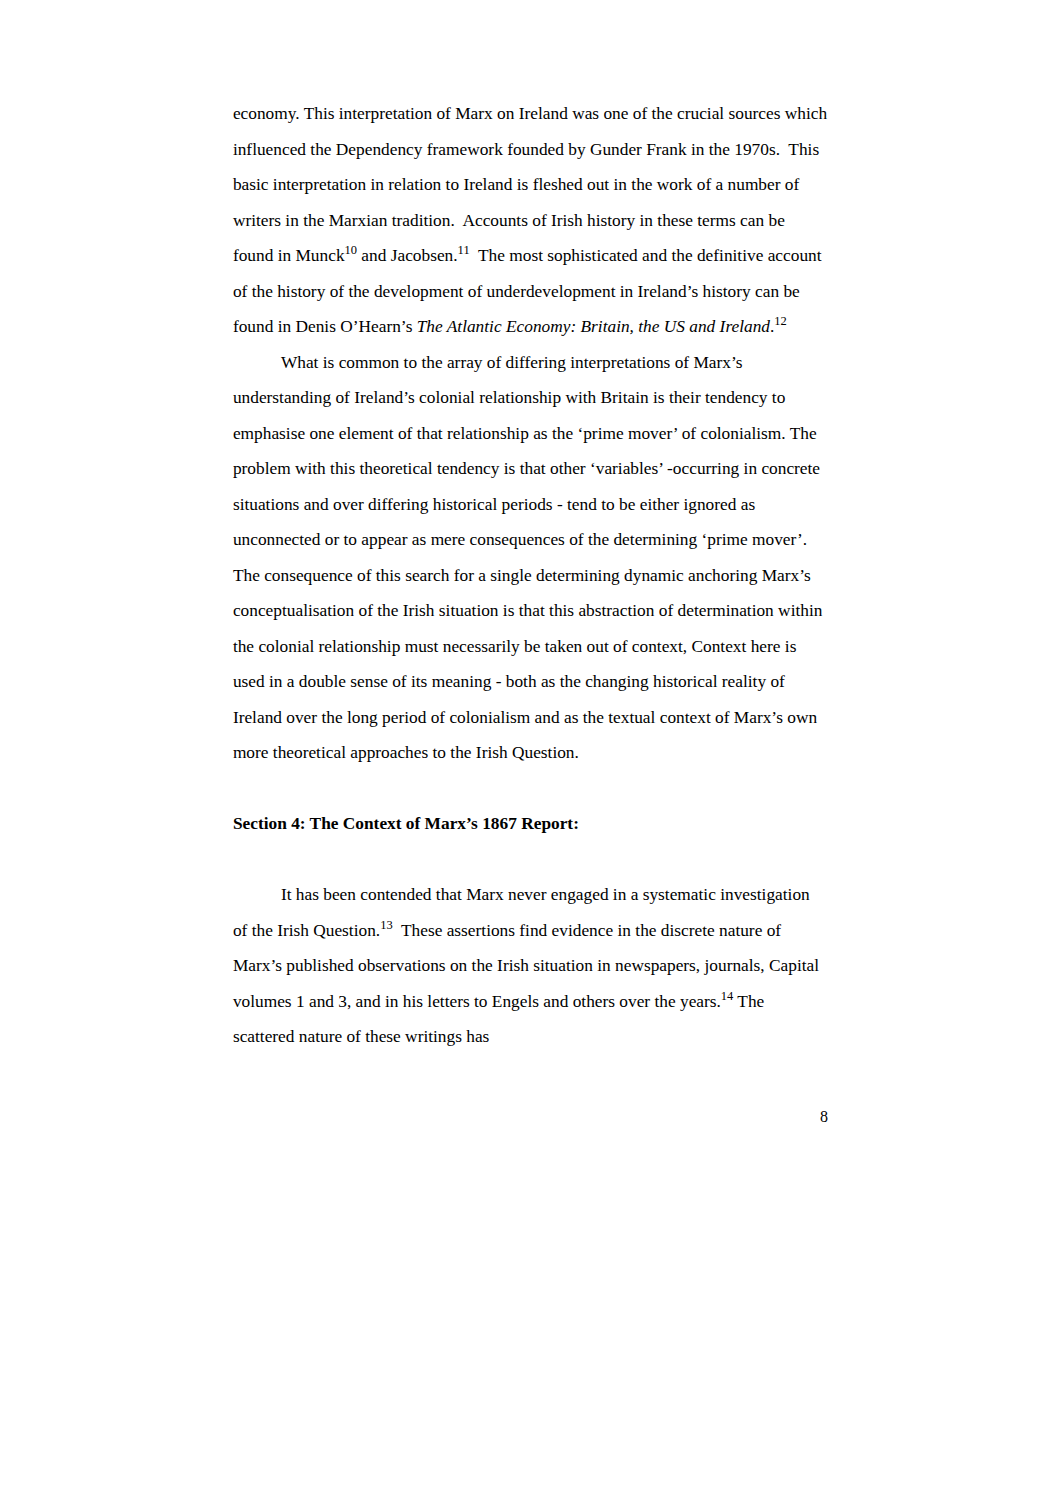economy. This interpretation of Marx on Ireland was one of the crucial sources which influenced the Dependency framework founded by Gunder Frank in the 1970s. This basic interpretation in relation to Ireland is fleshed out in the work of a number of writers in the Marxian tradition. Accounts of Irish history in these terms can be found in Munck10 and Jacobsen.11 The most sophisticated and the definitive account of the history of the development of underdevelopment in Ireland’s history can be found in Denis O’Hearn’s The Atlantic Economy: Britain, the US and Ireland.12
What is common to the array of differing interpretations of Marx’s understanding of Ireland’s colonial relationship with Britain is their tendency to emphasise one element of that relationship as the ‘prime mover’ of colonialism. The problem with this theoretical tendency is that other ‘variables’ -occurring in concrete situations and over differing historical periods - tend to be either ignored as unconnected or to appear as mere consequences of the determining ‘prime mover’. The consequence of this search for a single determining dynamic anchoring Marx’s conceptualisation of the Irish situation is that this abstraction of determination within the colonial relationship must necessarily be taken out of context, Context here is used in a double sense of its meaning - both as the changing historical reality of Ireland over the long period of colonialism and as the textual context of Marx’s own more theoretical approaches to the Irish Question.
Section 4: The Context of Marx’s 1867 Report:
It has been contended that Marx never engaged in a systematic investigation of the Irish Question.13 These assertions find evidence in the discrete nature of Marx’s published observations on the Irish situation in newspapers, journals, Capital volumes 1 and 3, and in his letters to Engels and others over the years.14 The scattered nature of these writings has
8